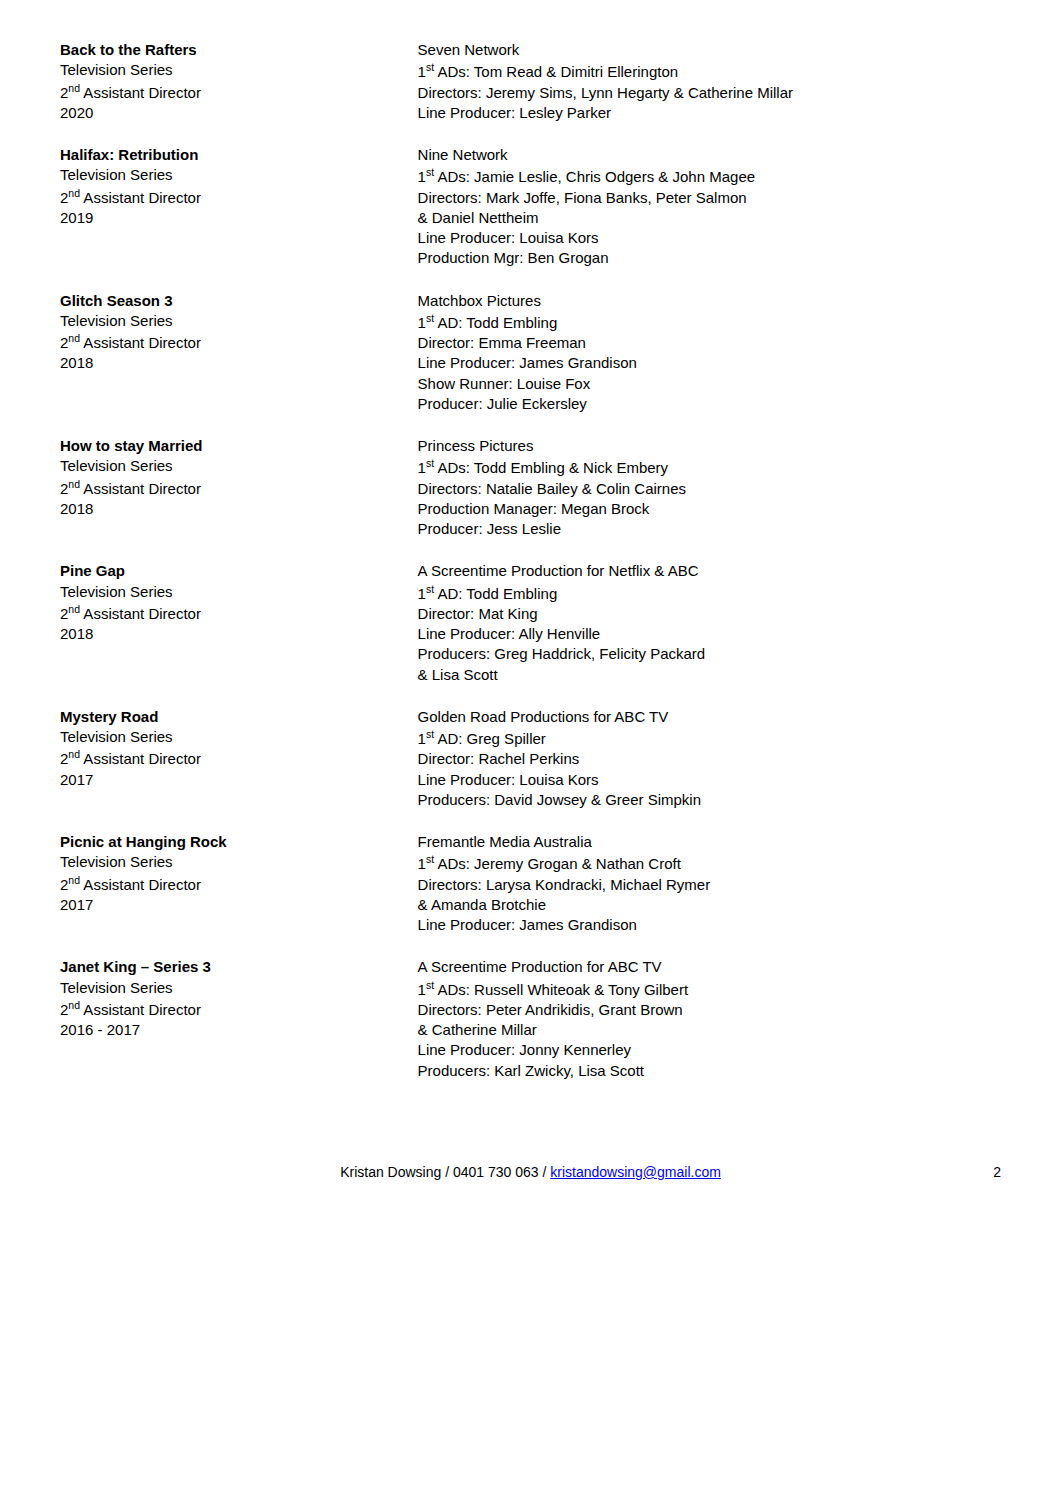| Back to the Rafters Television Series 2 nd Assistant Director 2020 | Seven Network 1 st ADs: Tom Read & Dimitri Ellerington Directors: Jeremy Sims, Lynn Hegarty & Catherine Millar Line Producer: Lesley Parker |
| Halifax: Retribution Television Series 2 nd Assistant Director 2019 | Nine Network 1 st ADs: Jamie Leslie, Chris Odgers & John Magee Directors: Mark Joffe, Fiona Banks, Peter Salmon & Daniel Nettheim Line Producer: Louisa Kors Production Mgr: Ben Grogan |
| Glitch Season 3 Television Series 2 nd Assistant Director 2018 | Matchbox Pictures 1 st AD: Todd Embling Director: Emma Freeman Line Producer: James Grandison Show Runner: Louise Fox Producer: Julie Eckersley |
| How to stay Married Television Series 2 nd Assistant Director 2018 | Princess Pictures 1 st ADs: Todd Embling & Nick Embery Directors: Natalie Bailey & Colin Cairnes Production Manager: Megan Brock Producer: Jess Leslie |
| Pine Gap Television Series 2 nd Assistant Director 2018 | A Screentime Production for Netflix & ABC 1 st AD: Todd Embling Director: Mat King Line Producer: Ally Henville Producers: Greg Haddrick, Felicity Packard & Lisa Scott |
| Mystery Road Television Series 2 nd Assistant Director 2017 | Golden Road Productions for ABC TV 1 st AD: Greg Spiller Director: Rachel Perkins Line Producer: Louisa Kors Producers: David Jowsey & Greer Simpkin |
| Picnic at Hanging Rock Television Series 2 nd Assistant Director 2017 | Fremantle Media Australia 1 st ADs: Jeremy Grogan & Nathan Croft Directors: Larysa Kondracki, Michael Rymer & Amanda Brotchie Line Producer: James Grandison |
| Janet King – Series 3 Television Series 2 nd Assistant Director 2016 - 2017 | A Screentime Production for ABC TV 1 st ADs: Russell Whiteoak & Tony Gilbert Directors: Peter Andrikidis, Grant Brown & Catherine Millar Line Producer: Jonny Kennerley Producers: Karl Zwicky, Lisa Scott |
Kristan Dowsing / 0401 730 063 / kristandowsing@gmail.com 2